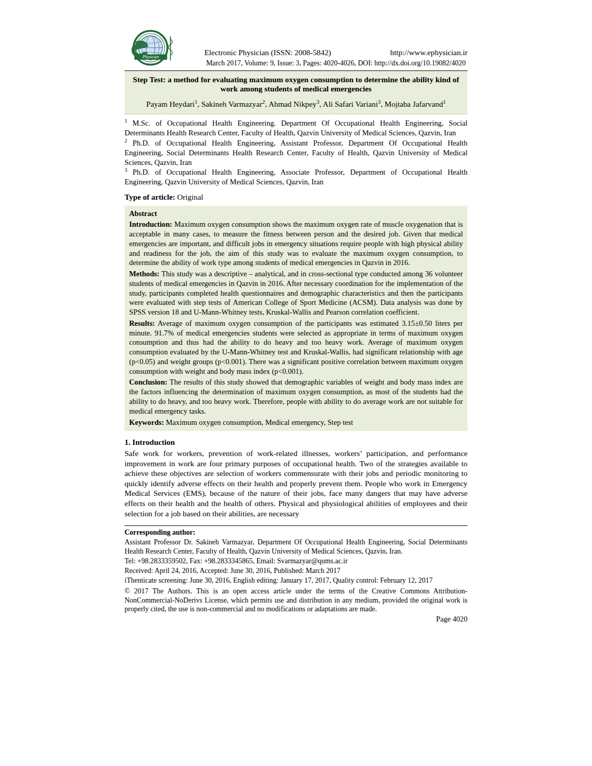Electronic Physician logo Physician
Electronic Physician (ISSN: 2008-5842) http://www.ephysician.ir
March 2017, Volume: 9, Issue: 3, Pages: 4020-4026, DOI: http://dx.doi.org/10.19082/4020
Step Test: a method for evaluating maximum oxygen consumption to determine the ability kind of work among students of medical emergencies
Payam Heydari1, Sakineh Varmazyar2, Ahmad Nikpey3, Ali Safari Variani3, Mojtaba Jafarvand1
1 M.Sc. of Occupational Health Engineering. Department Of Occupational Health Engineering, Social Determinants Health Research Center, Faculty of Health, Qazvin University of Medical Sciences, Qazvin, Iran
2 Ph.D. of Occupational Health Engineering, Assistant Professor, Department Of Occupational Health Engineering, Social Determinants Health Research Center, Faculty of Health, Qazvin University of Medical Sciences, Qazvin, Iran
3 Ph.D. of Occupational Health Engineering, Associate Professor, Department of Occupational Health Engineering, Qazvin University of Medical Sciences, Qazvin, Iran
Type of article: Original
Abstract
Introduction: Maximum oxygen consumption shows the maximum oxygen rate of muscle oxygenation that is acceptable in many cases, to measure the fitness between person and the desired job. Given that medical emergencies are important, and difficult jobs in emergency situations require people with high physical ability and readiness for the job, the aim of this study was to evaluate the maximum oxygen consumption, to determine the ability of work type among students of medical emergencies in Qazvin in 2016.
Methods: This study was a descriptive – analytical, and in cross-sectional type conducted among 36 volunteer students of medical emergencies in Qazvin in 2016. After necessary coordination for the implementation of the study, participants completed health questionnaires and demographic characteristics and then the participants were evaluated with step tests of American College of Sport Medicine (ACSM). Data analysis was done by SPSS version 18 and U-Mann-Whitney tests, Kruskal-Wallis and Pearson correlation coefficient.
Results: Average of maximum oxygen consumption of the participants was estimated 3.15±0.50 liters per minute. 91.7% of medical emergencies students were selected as appropriate in terms of maximum oxygen consumption and thus had the ability to do heavy and too heavy work. Average of maximum oxygen consumption evaluated by the U-Mann-Whitney test and Kruskal-Wallis, had significant relationship with age (p<0.05) and weight groups (p<0.001). There was a significant positive correlation between maximum oxygen consumption with weight and body mass index (p<0.001).
Conclusion: The results of this study showed that demographic variables of weight and body mass index are the factors influencing the determination of maximum oxygen consumption, as most of the students had the ability to do heavy, and too heavy work. Therefore, people with ability to do average work are not suitable for medical emergency tasks.
Keywords: Maximum oxygen consumption, Medical emergency, Step test
1. Introduction
Safe work for workers, prevention of work-related illnesses, workers’ participation, and performance improvement in work are four primary purposes of occupational health. Two of the strategies available to achieve these objectives are selection of workers commensurate with their jobs and periodic monitoring to quickly identify adverse effects on their health and properly prevent them. People who work in Emergency Medical Services (EMS), because of the nature of their jobs, face many dangers that may have adverse effects on their health and the health of others. Physical and physiological abilities of employees and their selection for a job based on their abilities, are necessary
Corresponding author:
Assistant Professor Dr. Sakineh Varmazyar, Department Of Occupational Health Engineering, Social Determinants Health Research Center, Faculty of Health, Qazvin University of Medical Sciences, Qazvin, Iran.
Tel: +98.2833359502, Fax: +98.2833345865, Email: Svarmazyar@qums.ac.ir
Received: April 24, 2016, Accepted: June 30, 2016, Published: March 2017
iThenticate screening: June 30, 2016, English editing: January 17, 2017, Quality control: February 12, 2017
© 2017 The Authors. This is an open access article under the terms of the Creative Commons Attribution-NonCommercial-NoDerivs License, which permits use and distribution in any medium, provided the original work is properly cited, the use is non-commercial and no modifications or adaptations are made.
Page 4020